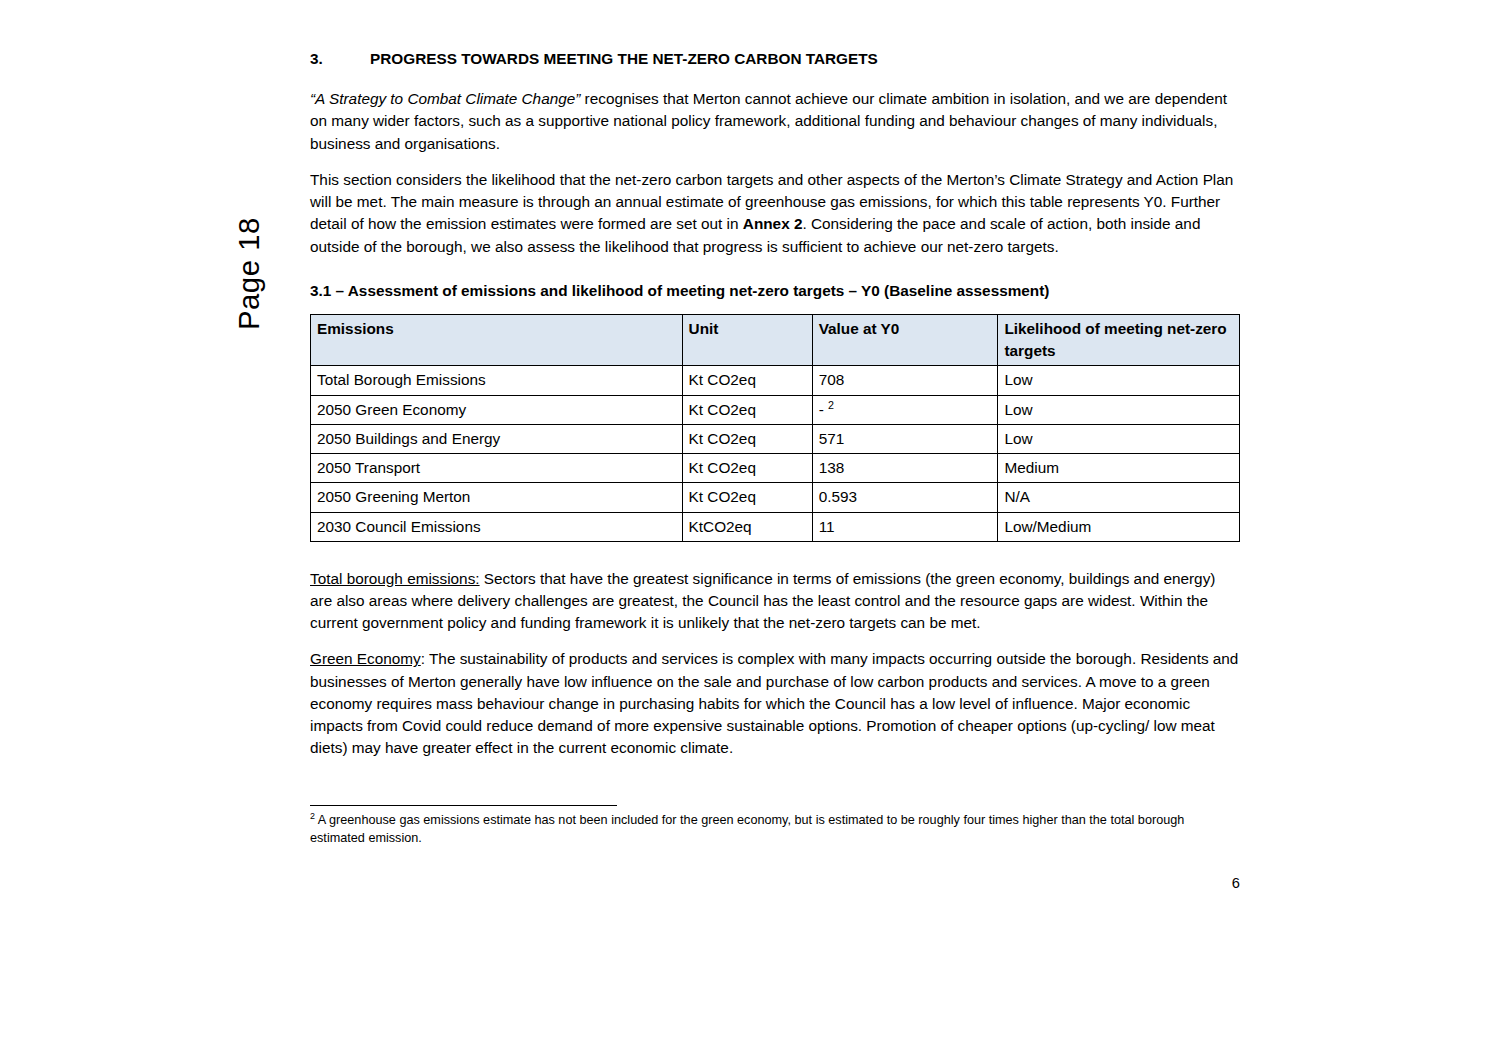Page 18
3. PROGRESS TOWARDS MEETING THE NET-ZERO CARBON TARGETS
“A Strategy to Combat Climate Change” recognises that Merton cannot achieve our climate ambition in isolation, and we are dependent on many wider factors, such as a supportive national policy framework, additional funding and behaviour changes of many individuals, business and organisations.
This section considers the likelihood that the net-zero carbon targets and other aspects of the Merton’s Climate Strategy and Action Plan will be met. The main measure is through an annual estimate of greenhouse gas emissions, for which this table represents Y0. Further detail of how the emission estimates were formed are set out in Annex 2. Considering the pace and scale of action, both inside and outside of the borough, we also assess the likelihood that progress is sufficient to achieve our net-zero targets.
3.1 – Assessment of emissions and likelihood of meeting net-zero targets – Y0 (Baseline assessment)
| Emissions | Unit | Value at Y0 | Likelihood of meeting net-zero targets |
| --- | --- | --- | --- |
| Total Borough Emissions | Kt CO2eq | 708 | Low |
| 2050 Green Economy | Kt CO2eq | - 2 | Low |
| 2050 Buildings and Energy | Kt CO2eq | 571 | Low |
| 2050 Transport | Kt CO2eq | 138 | Medium |
| 2050 Greening Merton | Kt CO2eq | 0.593 | N/A |
| 2030 Council Emissions | KtCO2eq | 11 | Low/Medium |
Total borough emissions: Sectors that have the greatest significance in terms of emissions (the green economy, buildings and energy) are also areas where delivery challenges are greatest, the Council has the least control and the resource gaps are widest. Within the current government policy and funding framework it is unlikely that the net-zero targets can be met.
Green Economy: The sustainability of products and services is complex with many impacts occurring outside the borough. Residents and businesses of Merton generally have low influence on the sale and purchase of low carbon products and services. A move to a green economy requires mass behaviour change in purchasing habits for which the Council has a low level of influence. Major economic impacts from Covid could reduce demand of more expensive sustainable options. Promotion of cheaper options (up-cycling/ low meat diets) may have greater effect in the current economic climate.
2 A greenhouse gas emissions estimate has not been included for the green economy, but is estimated to be roughly four times higher than the total borough estimated emission.
6